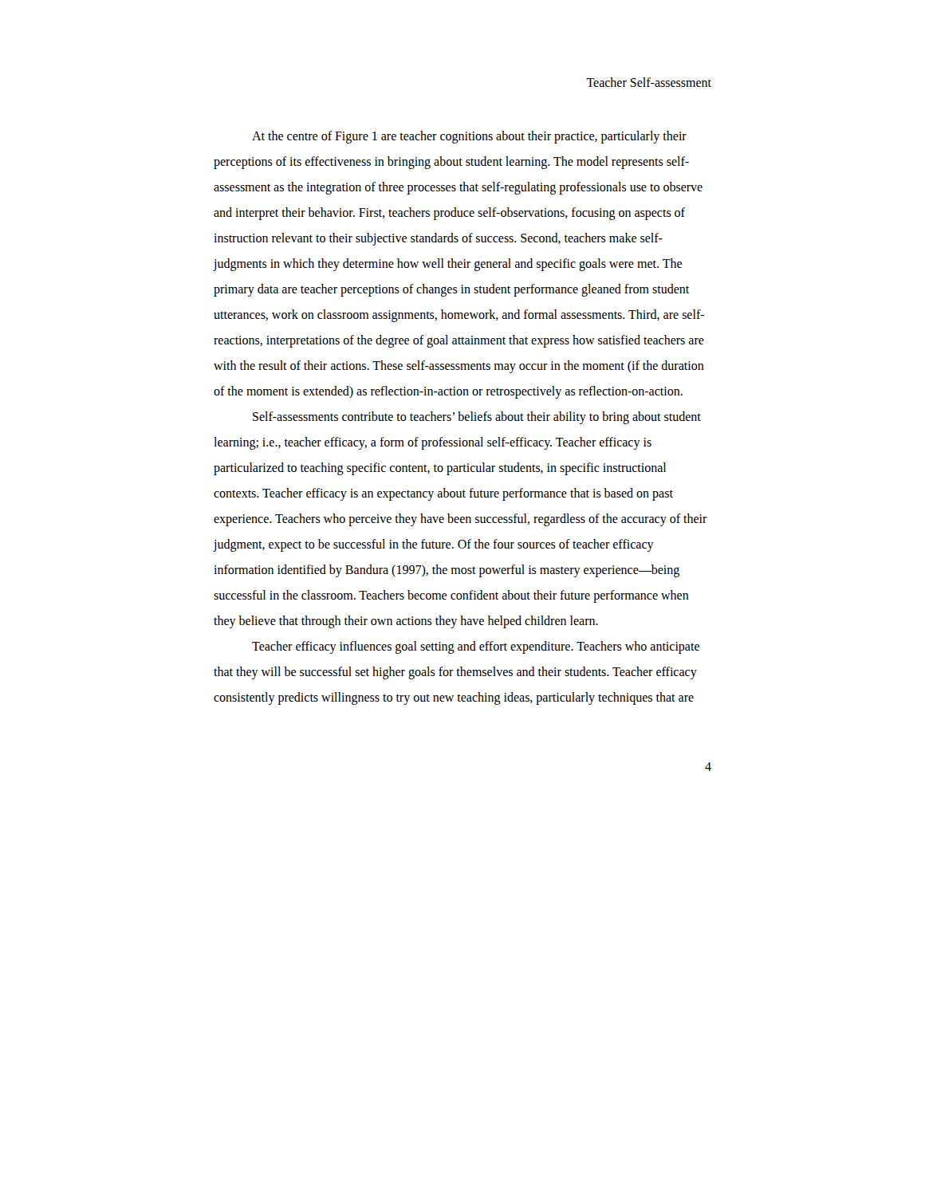Teacher Self-assessment
At the centre of Figure 1 are teacher cognitions about their practice, particularly their perceptions of its effectiveness in bringing about student learning. The model represents self-assessment as the integration of three processes that self-regulating professionals use to observe and interpret their behavior. First, teachers produce self-observations, focusing on aspects of instruction relevant to their subjective standards of success. Second, teachers make self-judgments in which they determine how well their general and specific goals were met. The primary data are teacher perceptions of changes in student performance gleaned from student utterances, work on classroom assignments, homework, and formal assessments. Third, are self-reactions, interpretations of the degree of goal attainment that express how satisfied teachers are with the result of their actions. These self-assessments may occur in the moment (if the duration of the moment is extended) as reflection-in-action or retrospectively as reflection-on-action.
Self-assessments contribute to teachers’ beliefs about their ability to bring about student learning; i.e., teacher efficacy, a form of professional self-efficacy. Teacher efficacy is particularized to teaching specific content, to particular students, in specific instructional contexts. Teacher efficacy is an expectancy about future performance that is based on past experience. Teachers who perceive they have been successful, regardless of the accuracy of their judgment, expect to be successful in the future. Of the four sources of teacher efficacy information identified by Bandura (1997), the most powerful is mastery experience—being successful in the classroom. Teachers become confident about their future performance when they believe that through their own actions they have helped children learn.
Teacher efficacy influences goal setting and effort expenditure. Teachers who anticipate that they will be successful set higher goals for themselves and their students. Teacher efficacy consistently predicts willingness to try out new teaching ideas, particularly techniques that are
4